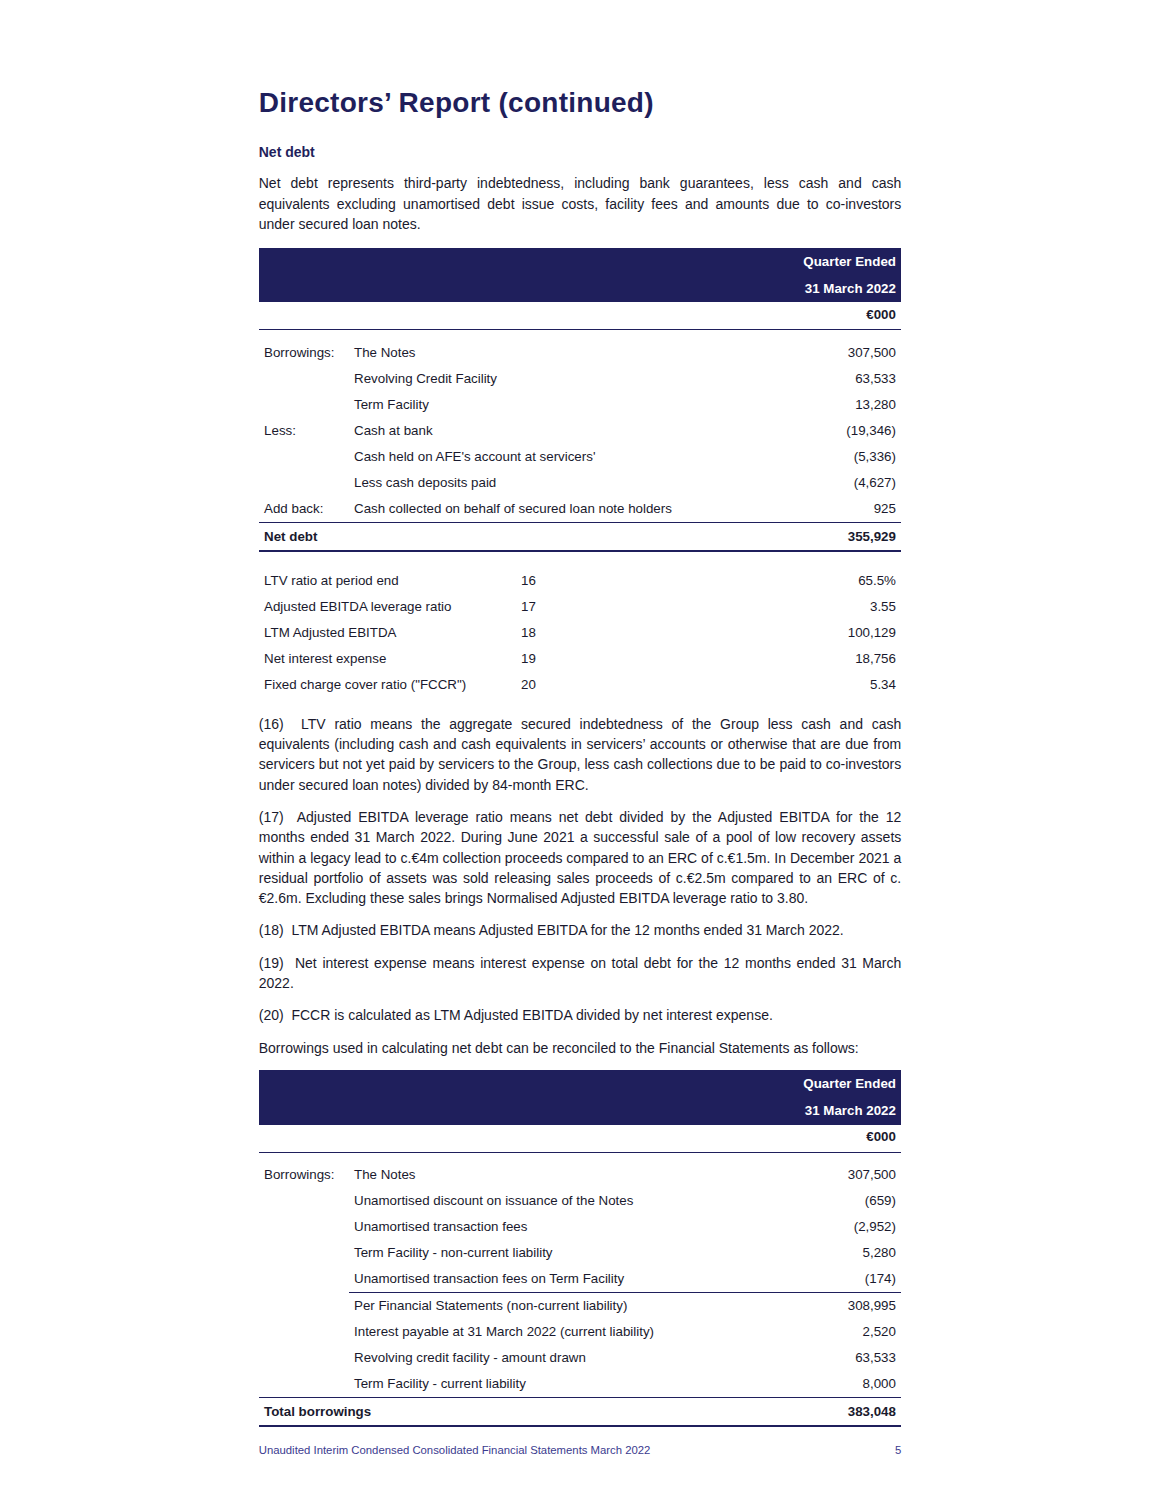Directors’ Report (continued)
Net debt
Net debt represents third-party indebtedness, including bank guarantees, less cash and cash equivalents excluding unamortised debt issue costs, facility fees and amounts due to co-investors under secured loan notes.
| | | Quarter Ended |
| | | 31 March 2022 |
| | | €000 |
| Borrowings: | The Notes | 307,500 |
| | Revolving Credit Facility | 63,533 |
| | Term Facility | 13,280 |
| Less: | Cash at bank | (19,346) |
| | Cash held on AFE's account at servicers' | (5,336) |
| | Less cash deposits paid | (4,627) |
| Add back: | Cash collected on behalf of secured loan note holders | 925 |
| Net debt | | 355,929 |
| LTV ratio at period end | 16 | 65.5% |
| Adjusted EBITDA leverage ratio | 17 | 3.55 |
| LTM Adjusted EBITDA | 18 | 100,129 |
| Net interest expense | 19 | 18,756 |
| Fixed charge cover ratio ("FCCR") | 20 | 5.34 |
(16) LTV ratio means the aggregate secured indebtedness of the Group less cash and cash equivalents (including cash and cash equivalents in servicers’ accounts or otherwise that are due from servicers but not yet paid by servicers to the Group, less cash collections due to be paid to co-investors under secured loan notes) divided by 84-month ERC.
(17) Adjusted EBITDA leverage ratio means net debt divided by the Adjusted EBITDA for the 12 months ended 31 March 2022. During June 2021 a successful sale of a pool of low recovery assets within a legacy lead to c.€4m collection proceeds compared to an ERC of c.€1.5m. In December 2021 a residual portfolio of assets was sold releasing sales proceeds of c.€2.5m compared to an ERC of c.€2.6m. Excluding these sales brings Normalised Adjusted EBITDA leverage ratio to 3.80.
(18) LTM Adjusted EBITDA means Adjusted EBITDA for the 12 months ended 31 March 2022.
(19) Net interest expense means interest expense on total debt for the 12 months ended 31 March 2022.
(20) FCCR is calculated as LTM Adjusted EBITDA divided by net interest expense.
Borrowings used in calculating net debt can be reconciled to the Financial Statements as follows:
| | | Quarter Ended |
| | | 31 March 2022 |
| | | €000 |
| Borrowings: | The Notes | 307,500 |
| | Unamortised discount on issuance of the Notes | (659) |
| | Unamortised transaction fees | (2,952) |
| | Term Facility - non-current liability | 5,280 |
| | Unamortised transaction fees on Term Facility | (174) |
| | Per Financial Statements (non-current liability) | 308,995 |
| | Interest payable at 31 March 2022 (current liability) | 2,520 |
| | Revolving credit facility - amount drawn | 63,533 |
| | Term Facility - current liability | 8,000 |
| Total borrowings | 383,048 |
Unaudited Interim Condensed Consolidated Financial Statements March 2022 5